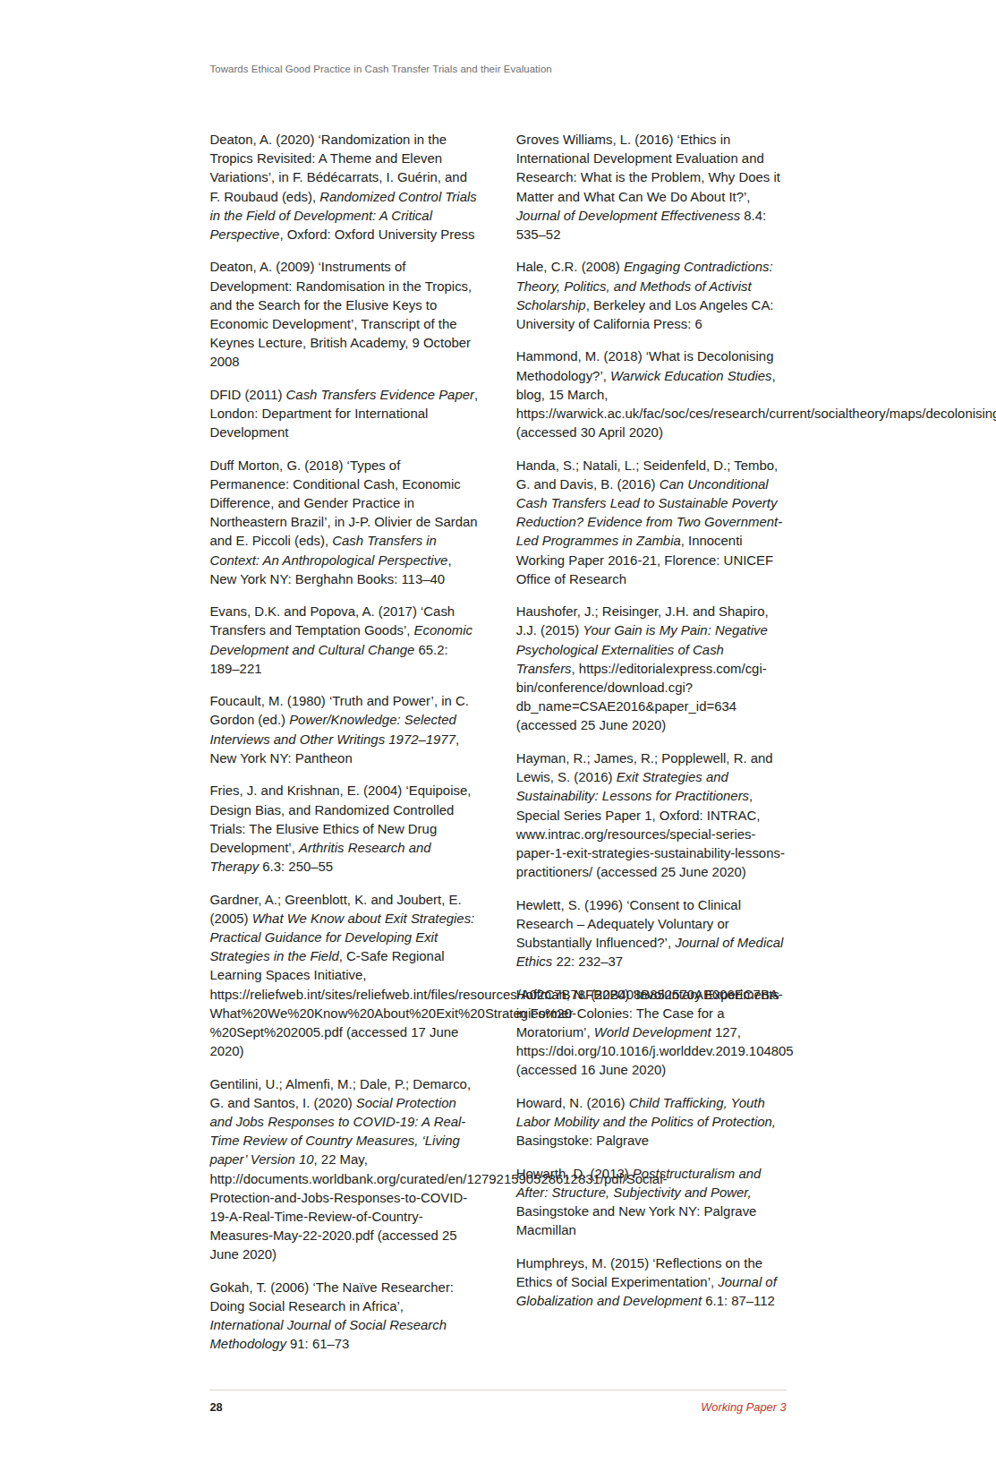Towards Ethical Good Practice in Cash Transfer Trials and their Evaluation
Deaton, A. (2020) ‘Randomization in the Tropics Revisited: A Theme and Eleven Variations’, in F. Bédécarrats, I. Guérin, and F. Roubaud (eds), Randomized Control Trials in the Field of Development: A Critical Perspective, Oxford: Oxford University Press
Deaton, A. (2009) ‘Instruments of Development: Randomisation in the Tropics, and the Search for the Elusive Keys to Economic Development’, Transcript of the Keynes Lecture, British Academy, 9 October 2008
DFID (2011) Cash Transfers Evidence Paper, London: Department for International Development
Duff Morton, G. (2018) ‘Types of Permanence: Conditional Cash, Economic Difference, and Gender Practice in Northeastern Brazil’, in J-P. Olivier de Sardan and E. Piccoli (eds), Cash Transfers in Context: An Anthropological Perspective, New York NY: Berghahn Books: 113–40
Evans, D.K. and Popova, A. (2017) ‘Cash Transfers and Temptation Goods’, Economic Development and Cultural Change 65.2: 189–221
Foucault, M. (1980) ‘Truth and Power’, in C. Gordon (ed.) Power/Knowledge: Selected Interviews and Other Writings 1972–1977, New York NY: Pantheon
Fries, J. and Krishnan, E. (2004) ‘Equipoise, Design Bias, and Randomized Controlled Trials: The Elusive Ethics of New Drug Development’, Arthritis Research and Therapy 6.3: 250–55
Gardner, A.; Greenblott, K. and Joubert, E. (2005) What We Know about Exit Strategies: Practical Guidance for Developing Exit Strategies in the Field, C-Safe Regional Learning Spaces Initiative, https://reliefweb.int/sites/reliefweb.int/files/resources/A02C7B78FB2B408B852570AB006EC7BA-What%20We%20Know%20About%20Exit%20Strategies%20-%20Sept%202005.pdf (accessed 17 June 2020)
Gentilini, U.; Almenfi, M.; Dale, P.; Demarco, G. and Santos, I. (2020) Social Protection and Jobs Responses to COVID-19: A Real-Time Review of Country Measures, ‘Living paper’ Version 10, 22 May, http://documents.worldbank.org/curated/en/127921590528612831/pdf/Social-Protection-and-Jobs-Responses-to-COVID-19-A-Real-Time-Review-of-Country-Measures-May-22-2020.pdf (accessed 25 June 2020)
Gokah, T. (2006) ‘The Naïve Researcher: Doing Social Research in Africa’, International Journal of Social Research Methodology 91: 61–73
Groves Williams, L. (2016) ‘Ethics in International Development Evaluation and Research: What is the Problem, Why Does it Matter and What Can We Do About It?’, Journal of Development Effectiveness 8.4: 535–52
Hale, C.R. (2008) Engaging Contradictions: Theory, Politics, and Methods of Activist Scholarship, Berkeley and Los Angeles CA: University of California Press: 6
Hammond, M. (2018) ‘What is Decolonising Methodology?’, Warwick Education Studies, blog, 15 March, https://warwick.ac.uk/fac/soc/ces/research/current/socialtheory/maps/decolonising/ (accessed 30 April 2020)
Handa, S.; Natali, L.; Seidenfeld, D.; Tembo, G. and Davis, B. (2016) Can Unconditional Cash Transfers Lead to Sustainable Poverty Reduction? Evidence from Two Government-Led Programmes in Zambia, Innocenti Working Paper 2016-21, Florence: UNICEF Office of Research
Haushofer, J.; Reisinger, J.H. and Shapiro, J.J. (2015) Your Gain is My Pain: Negative Psychological Externalities of Cash Transfers, https://editorialexpress.com/cgi-bin/conference/download.cgi?db_name=CSAE2016&paper_id=634 (accessed 25 June 2020)
Hayman, R.; James, R.; Popplewell, R. and Lewis, S. (2016) Exit Strategies and Sustainability: Lessons for Practitioners, Special Series Paper 1, Oxford: INTRAC, www.intrac.org/resources/special-series-paper-1-exit-strategies-sustainability-lessons-practitioners/ (accessed 25 June 2020)
Hewlett, S. (1996) ‘Consent to Clinical Research – Adequately Voluntary or Substantially Influenced?’, Journal of Medical Ethics 22: 232–37
Hoffman, N. (2020) ‘Involuntary Experiments in Former Colonies: The Case for a Moratorium’, World Development 127, https://doi.org/10.1016/j.worlddev.2019.104805 (accessed 16 June 2020)
Howard, N. (2016) Child Trafficking, Youth Labor Mobility and the Politics of Protection, Basingstoke: Palgrave
Howarth, D. (2013) Poststructuralism and After: Structure, Subjectivity and Power, Basingstoke and New York NY: Palgrave Macmillan
Humphreys, M. (2015) ‘Reflections on the Ethics of Social Experimentation’, Journal of Globalization and Development 6.1: 87–112
28 Working Paper 3